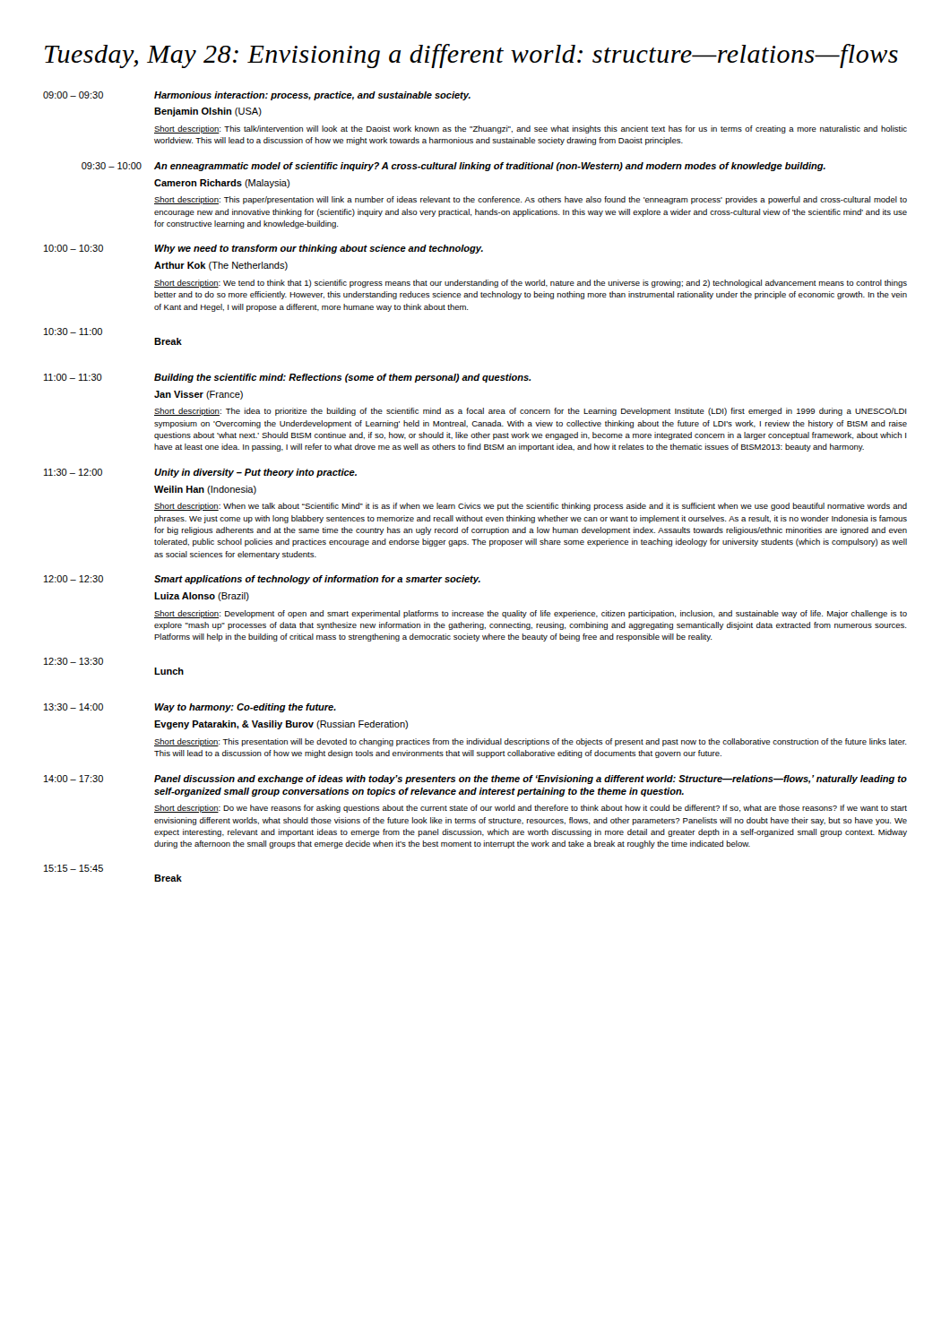Tuesday, May 28: Envisioning a different world: structure—relations—flows
| 09:00 – 09:30 | Harmonious interaction: process, practice, and sustainable society. Benjamin Olshin (USA) Short description : This talk/intervention will look at the Daoist work known as the "Zhuangzi", and see what insights this ancient text has for us in terms of creating a more naturalistic and holistic worldview. This will lead to a discussion of how we might work towards a harmonious and sustainable society drawing from Daoist principles. |
| 09:30 – 10:00 | An enneagrammatic model of scientific inquiry? A cross-cultural linking of traditional (non-Western) and modern modes of knowledge building. Cameron Richards (Malaysia) Short description : This paper/presentation will link a number of ideas relevant to the conference. As others have also found the 'enneagram process' provides a powerful and cross-cultural model to encourage new and innovative thinking for (scientific) inquiry and also very practical, hands-on applications. In this way we will explore a wider and cross-cultural view of 'the scientific mind' and its use for constructive learning and knowledge-building. |
| 10:00 – 10:30 | Why we need to transform our thinking about science and technology. Arthur Kok (The Netherlands) Short description : We tend to think that 1) scientific progress means that our understanding of the world, nature and the universe is growing; and 2) technological advancement means to control things better and to do so more efficiently. However, this understanding reduces science and technology to being nothing more than instrumental rationality under the principle of economic growth. In the vein of Kant and Hegel, I will propose a different, more humane way to think about them. |
| 10:30 – 11:00 | Break |
| 11:00 – 11:30 | Building the scientific mind: Reflections (some of them personal) and questions. Jan Visser (France) Short description : The idea to prioritize the building of the scientific mind as a focal area of concern for the Learning Development Institute (LDI) first emerged in 1999 during a UNESCO/LDI symposium on 'Overcoming the Underdevelopment of Learning' held in Montreal, Canada. With a view to collective thinking about the future of LDI's work, I review the history of BtSM and raise questions about 'what next.' Should BtSM continue and, if so, how, or should it, like other past work we engaged in, become a more integrated concern in a larger conceptual framework, about which I have at least one idea. In passing, I will refer to what drove me as well as others to find BtSM an important idea, and how it relates to the thematic issues of BtSM2013: beauty and harmony. |
| 11:30 – 12:00 | Unity in diversity – Put theory into practice. Weilin Han (Indonesia) Short description : When we talk about “Scientific Mind” it is as if when we learn Civics we put the scientific thinking process aside and it is sufficient when we use good beautiful normative words and phrases. We just come up with long blabbery sentences to memorize and recall without even thinking whether we can or want to implement it ourselves. As a result, it is no wonder Indonesia is famous for big religious adherents and at the same time the country has an ugly record of corruption and a low human development index. Assaults towards religious/ethnic minorities are ignored and even tolerated, public school policies and practices encourage and endorse bigger gaps. The proposer will share some experience in teaching ideology for university students (which is compulsory) as well as social sciences for elementary students. |
| 12:00 – 12:30 | Smart applications of technology of information for a smarter society. Luiza Alonso (Brazil) Short description : Development of open and smart experimental platforms to increase the quality of life experience, citizen participation, inclusion, and sustainable way of life. Major challenge is to explore "mash up" processes of data that synthesize new information in the gathering, connecting, reusing, combining and aggregating semantically disjoint data extracted from numerous sources. Platforms will help in the building of critical mass to strengthening a democratic society where the beauty of being free and responsible will be reality. |
| 12:30 – 13:30 | Lunch |
| 13:30 – 14:00 | Way to harmony: Co-editing the future. Evgeny Patarakin, & Vasiliy Burov (Russian Federation) Short description : This presentation will be devoted to changing practices from the individual descriptions of the objects of present and past now to the collaborative construction of the future links later. This will lead to a discussion of how we might design tools and environments that will support collaborative editing of documents that govern our future. |
| 14:00 – 17:30 | Panel discussion and exchange of ideas with today’s presenters on the theme of ‘Envisioning a different world: Structure—relations—flows,’ naturally leading to self-organized small group conversations on topics of relevance and interest pertaining to the theme in question. Short description : Do we have reasons for asking questions about the current state of our world and therefore to think about how it could be different? If so, what are those reasons? If we want to start envisioning different worlds, what should those visions of the future look like in terms of structure, resources, flows, and other parameters? Panelists will no doubt have their say, but so have you. We expect interesting, relevant and important ideas to emerge from the panel discussion, which are worth discussing in more detail and greater depth in a self-organized small group context. Midway during the afternoon the small groups that emerge decide when it’s the best moment to interrupt the work and take a break at roughly the time indicated below. |
| 15:15 – 15:45 | Break |